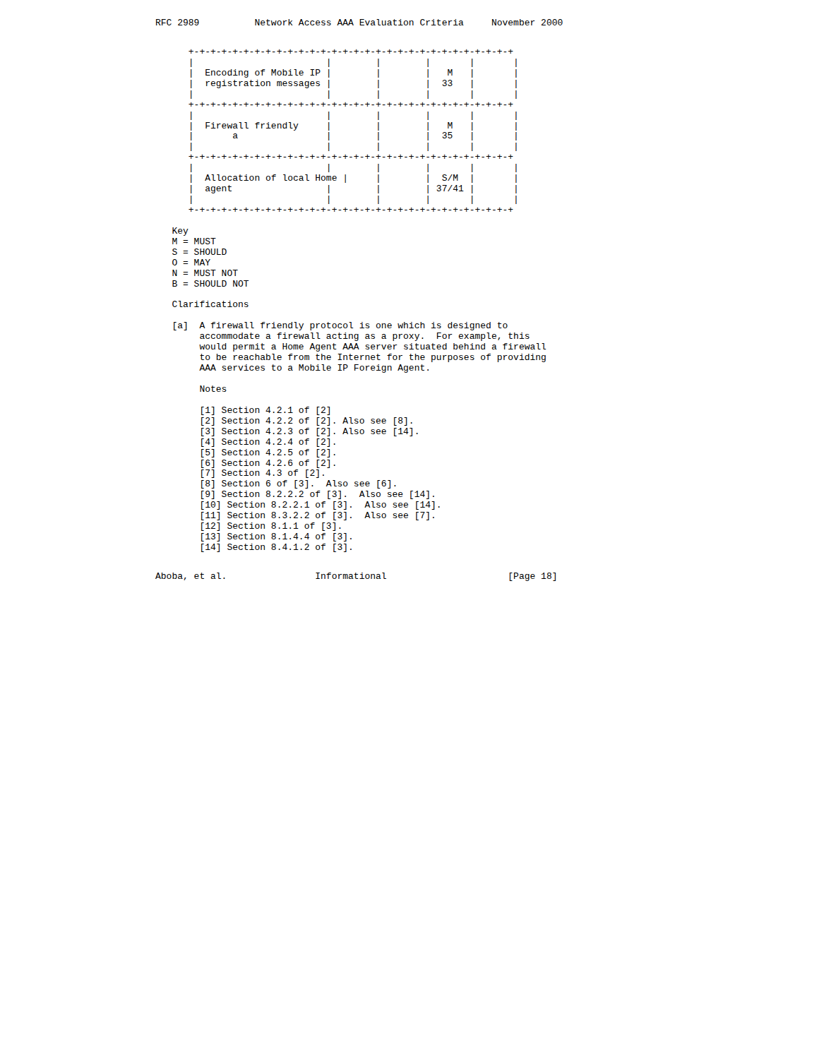RFC 2989          Network Access AAA Evaluation Criteria     November 2000
      +-+-+-+-+-+-+-+-+-+-+-+-+-+-+-+-+-+-+-+-+-+-+-+-+-+-+-+-+-+
      |                        |        |        |       |       |
      |  Encoding of Mobile IP |        |        |   M   |       |
      |  registration messages |        |        |  33   |       |
      |                        |        |        |       |       |
      +-+-+-+-+-+-+-+-+-+-+-+-+-+-+-+-+-+-+-+-+-+-+-+-+-+-+-+-+-+
      |                        |        |        |       |       |
      |  Firewall friendly     |        |        |   M   |       |
      |       a                |        |        |  35   |       |
      |                        |        |        |       |       |
      +-+-+-+-+-+-+-+-+-+-+-+-+-+-+-+-+-+-+-+-+-+-+-+-+-+-+-+-+-+
      |                        |        |        |       |       |
      |  Allocation of local Home |     |        |  S/M  |       |
      |  agent                 |        |        | 37/41 |       |
      |                        |        |        |       |       |
      +-+-+-+-+-+-+-+-+-+-+-+-+-+-+-+-+-+-+-+-+-+-+-+-+-+-+-+-+-+

   Key
   M = MUST
   S = SHOULD
   O = MAY
   N = MUST NOT
   B = SHOULD NOT

   Clarifications

   [a]  A firewall friendly protocol is one which is designed to
        accommodate a firewall acting as a proxy.  For example, this
        would permit a Home Agent AAA server situated behind a firewall
        to be reachable from the Internet for the purposes of providing
        AAA services to a Mobile IP Foreign Agent.

        Notes

        [1] Section 4.2.1 of [2]
        [2] Section 4.2.2 of [2]. Also see [8].
        [3] Section 4.2.3 of [2]. Also see [14].
        [4] Section 4.2.4 of [2].
        [5] Section 4.2.5 of [2].
        [6] Section 4.2.6 of [2].
        [7] Section 4.3 of [2].
        [8] Section 6 of [3].  Also see [6].
        [9] Section 8.2.2.2 of [3].  Also see [14].
        [10] Section 8.2.2.1 of [3].  Also see [14].
        [11] Section 8.3.2.2 of [3].  Also see [7].
        [12] Section 8.1.1 of [3].
        [13] Section 8.1.4.4 of [3].
        [14] Section 8.4.1.2 of [3].
Aboba, et al.                Informational                      [Page 18]